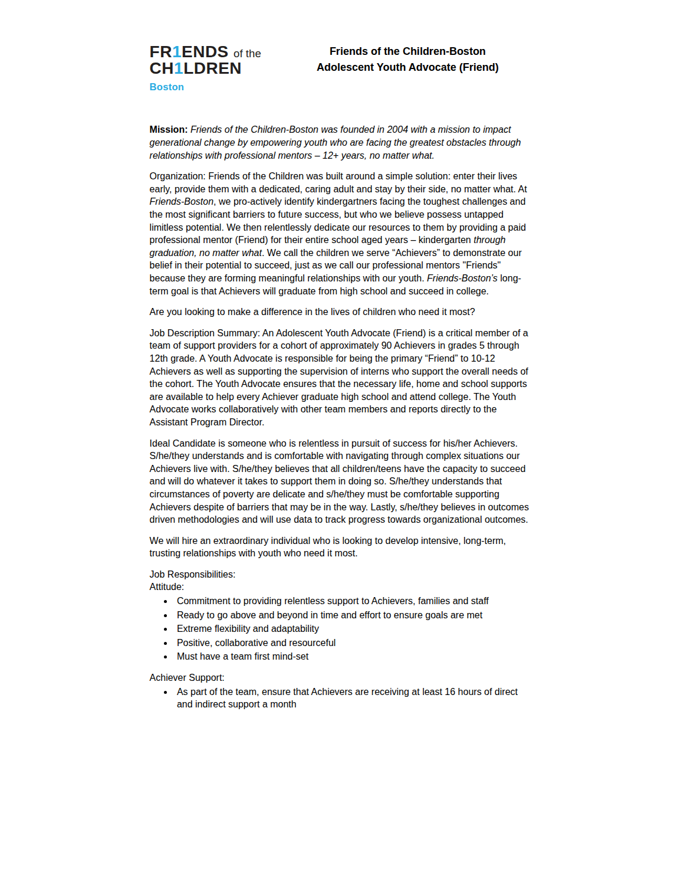FR1 ENDS of the
CH1 LDREN
Boston
Friends of the Children-Boston
Adolescent Youth Advocate (Friend)
Mission: Friends of the Children-Boston was founded in 2004 with a mission to impact generational change by empowering youth who are facing the greatest obstacles through relationships with professional mentors – 12+ years, no matter what.
Organization: Friends of the Children was built around a simple solution: enter their lives early, provide them with a dedicated, caring adult and stay by their side, no matter what. At Friends-Boston, we pro-actively identify kindergartners facing the toughest challenges and the most significant barriers to future success, but who we believe possess untapped limitless potential. We then relentlessly dedicate our resources to them by providing a paid professional mentor (Friend) for their entire school aged years – kindergarten through graduation, no matter what. We call the children we serve “Achievers” to demonstrate our belief in their potential to succeed, just as we call our professional mentors "Friends" because they are forming meaningful relationships with our youth. Friends-Boston’s long-term goal is that Achievers will graduate from high school and succeed in college.
Are you looking to make a difference in the lives of children who need it most?
Job Description Summary: An Adolescent Youth Advocate (Friend) is a critical member of a team of support providers for a cohort of approximately 90 Achievers in grades 5 through 12th grade. A Youth Advocate is responsible for being the primary “Friend” to 10-12 Achievers as well as supporting the supervision of interns who support the overall needs of the cohort. The Youth Advocate ensures that the necessary life, home and school supports are available to help every Achiever graduate high school and attend college. The Youth Advocate works collaboratively with other team members and reports directly to the Assistant Program Director.
Ideal Candidate is someone who is relentless in pursuit of success for his/her Achievers. S/he/they understands and is comfortable with navigating through complex situations our Achievers live with. S/he/they believes that all children/teens have the capacity to succeed and will do whatever it takes to support them in doing so. S/he/they understands that circumstances of poverty are delicate and s/he/they must be comfortable supporting Achievers despite of barriers that may be in the way. Lastly, s/he/they believes in outcomes driven methodologies and will use data to track progress towards organizational outcomes.
We will hire an extraordinary individual who is looking to develop intensive, long-term, trusting relationships with youth who need it most.
Job Responsibilities:
Attitude:
Commitment to providing relentless support to Achievers, families and staff
Ready to go above and beyond in time and effort to ensure goals are met
Extreme flexibility and adaptability
Positive, collaborative and resourceful
Must have a team first mind-set
Achiever Support:
As part of the team, ensure that Achievers are receiving at least 16 hours of direct and indirect support a month